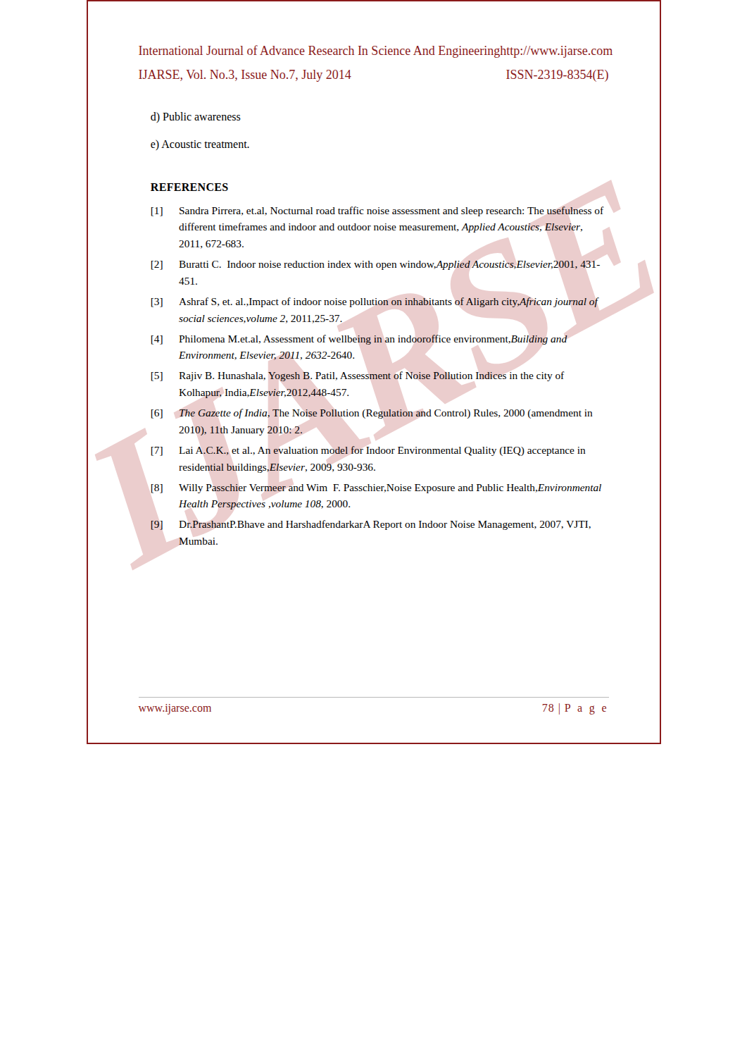IJARSE
International Journal of Advance Research In Science And Engineering http://www.ijarse.com
IJARSE, Vol. No.3, Issue No.7, July 2014 ISSN-2319-8354(E)
d) Public awareness
e) Acoustic treatment.
REFERENCES
[1] Sandra Pirrera, et.al, Nocturnal road traffic noise assessment and sleep research: The usefulness of different timeframes and indoor and outdoor noise measurement, Applied Acoustics, Elsevier, 2011, 672-683.
[2] Buratti C. Indoor noise reduction index with open window,Applied Acoustics,Elsevier, 2001, 431-451.
[3] Ashraf S, et. al.,Impact of indoor noise pollution on inhabitants of Aligarh city,African journal of social sciences,volume 2, 2011,25-37.
[4] Philomena M.et.al, Assessment of wellbeing in an indooroffice environment,Building and Environment, Elsevier, 2011, 2632-2640.
[5] Rajiv B. Hunashala, Yogesh B. Patil, Assessment of Noise Pollution Indices in the city of Kolhapur, India,Elsevier, 2012,448-457.
[6] The Gazette of India, The Noise Pollution (Regulation and Control) Rules, 2000 (amendment in 2010), 11th January 2010: 2.
[7] Lai A.C.K., et al., An evaluation model for Indoor Environmental Quality (IEQ) acceptance in residential buildings,Elsevier, 2009, 930-936.
[8] Willy Passchier Vermeer and Wim F. Passchier,Noise Exposure and Public Health,Environmental Health Perspectives ,volume 108, 2000.
[9] Dr.PrashantP.Bhave and HarshadfendarkarA Report on Indoor Noise Management, 2007, VJTI, Mumbai.
www.ijarse.com 78 | P a g e